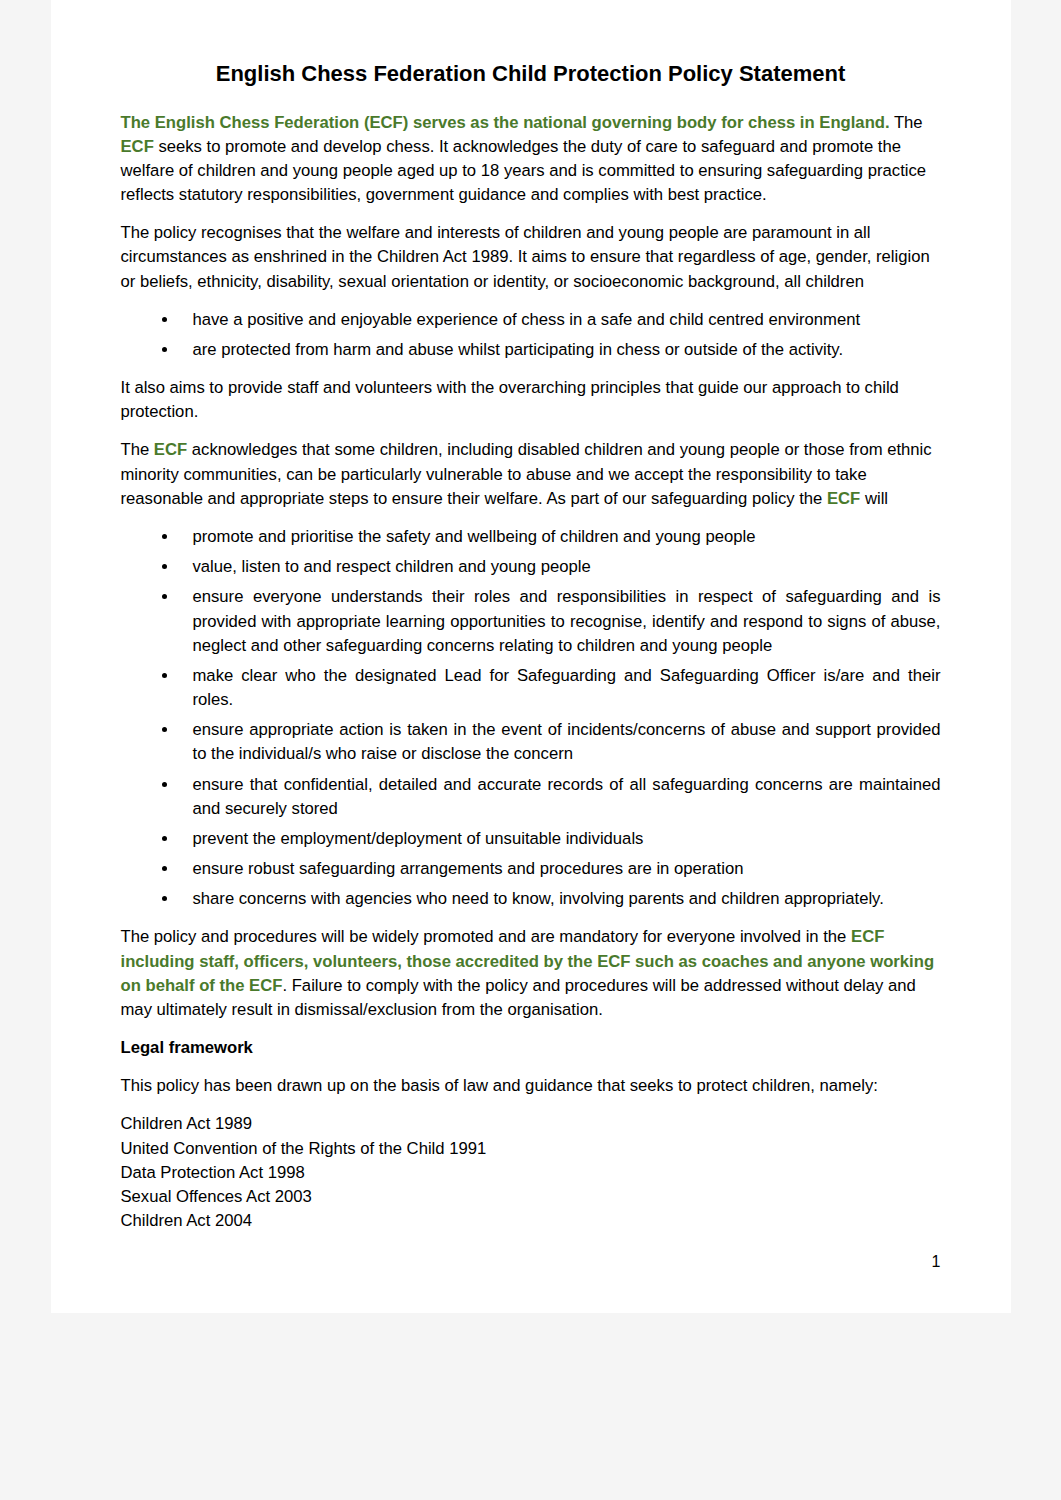English Chess Federation Child Protection Policy Statement
The English Chess Federation (ECF) serves as the national governing body for chess in England. The ECF seeks to promote and develop chess. It acknowledges the duty of care to safeguard and promote the welfare of children and young people aged up to 18 years and is committed to ensuring safeguarding practice reflects statutory responsibilities, government guidance and complies with best practice.
The policy recognises that the welfare and interests of children and young people are paramount in all circumstances as enshrined in the Children Act 1989. It aims to ensure that regardless of age, gender, religion or beliefs, ethnicity, disability, sexual orientation or identity, or socioeconomic background, all children
have a positive and enjoyable experience of chess in a safe and child centred environment
are protected from harm and abuse whilst participating in chess or outside of the activity.
It also aims to provide staff and volunteers with the overarching principles that guide our approach to child protection.
The ECF acknowledges that some children, including disabled children and young people or those from ethnic minority communities, can be particularly vulnerable to abuse and we accept the responsibility to take reasonable and appropriate steps to ensure their welfare. As part of our safeguarding policy the ECF will
promote and prioritise the safety and wellbeing of children and young people
value, listen to and respect children and young people
ensure everyone understands their roles and responsibilities in respect of safeguarding and is provided with appropriate learning opportunities to recognise, identify and respond to signs of abuse, neglect and other safeguarding concerns relating to children and young people
make clear who the designated Lead for Safeguarding and Safeguarding Officer is/are and their roles.
ensure appropriate action is taken in the event of incidents/concerns of abuse and support provided to the individual/s who raise or disclose the concern
ensure that confidential, detailed and accurate records of all safeguarding concerns are maintained and securely stored
prevent the employment/deployment of unsuitable individuals
ensure robust safeguarding arrangements and procedures are in operation
share concerns with agencies who need to know, involving parents and children appropriately.
The policy and procedures will be widely promoted and are mandatory for everyone involved in the ECF including staff, officers, volunteers, those accredited by the ECF such as coaches and anyone working on behalf of the ECF. Failure to comply with the policy and procedures will be addressed without delay and may ultimately result in dismissal/exclusion from the organisation.
Legal framework
This policy has been drawn up on the basis of law and guidance that seeks to protect children, namely:
Children Act 1989
United Convention of the Rights of the Child 1991
Data Protection Act 1998
Sexual Offences Act 2003
Children Act 2004
1